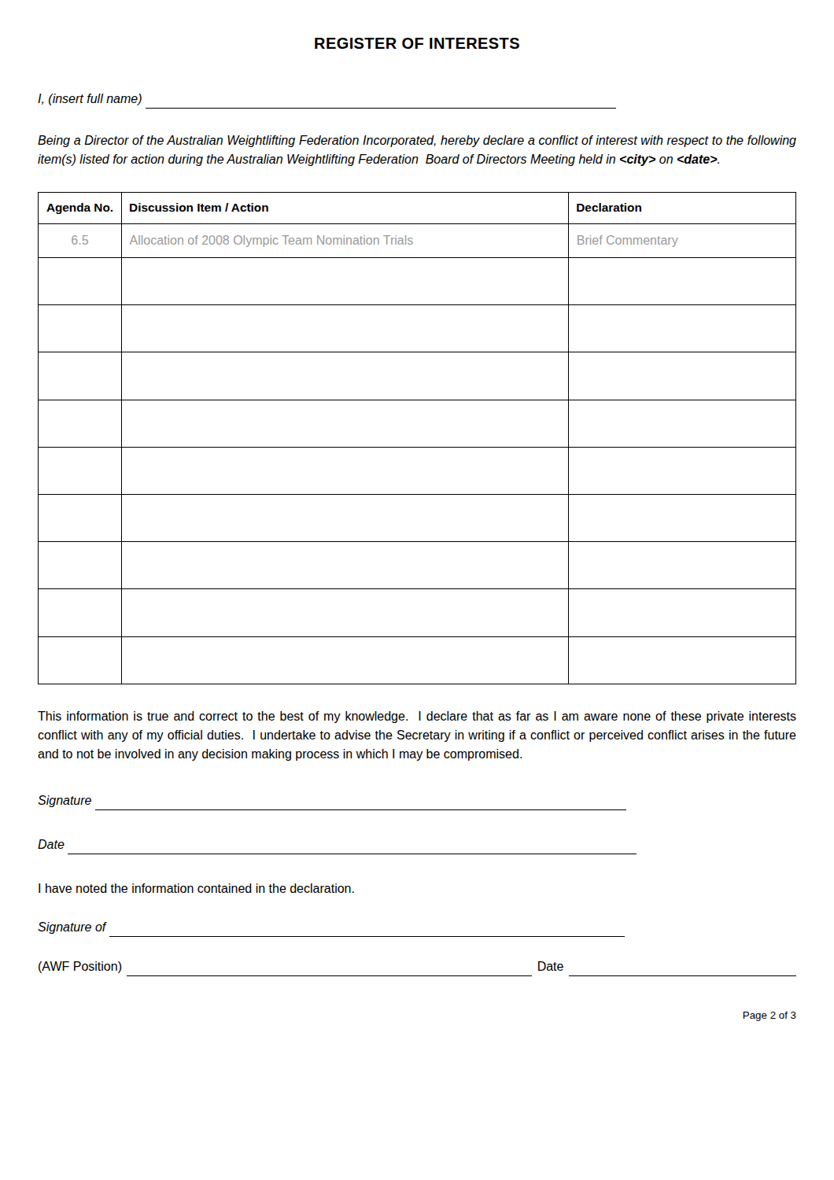REGISTER OF INTERESTS
I, (insert full name)
Being a Director of the Australian Weightlifting Federation Incorporated, hereby declare a conflict of interest with respect to the following item(s) listed for action during the Australian Weightlifting Federation Board of Directors Meeting held in <city> on <date>.
| Agenda No. | Discussion Item / Action | Declaration |
| --- | --- | --- |
| 6.5 | Allocation of 2008 Olympic Team Nomination Trials | Brief Commentary |
This information is true and correct to the best of my knowledge. I declare that as far as I am aware none of these private interests conflict with any of my official duties. I undertake to advise the Secretary in writing if a conflict or perceived conflict arises in the future and to not be involved in any decision making process in which I may be compromised.
Signature
Date
I have noted the information contained in the declaration.
Signature of
(AWF Position) Date
Page 2 of 3